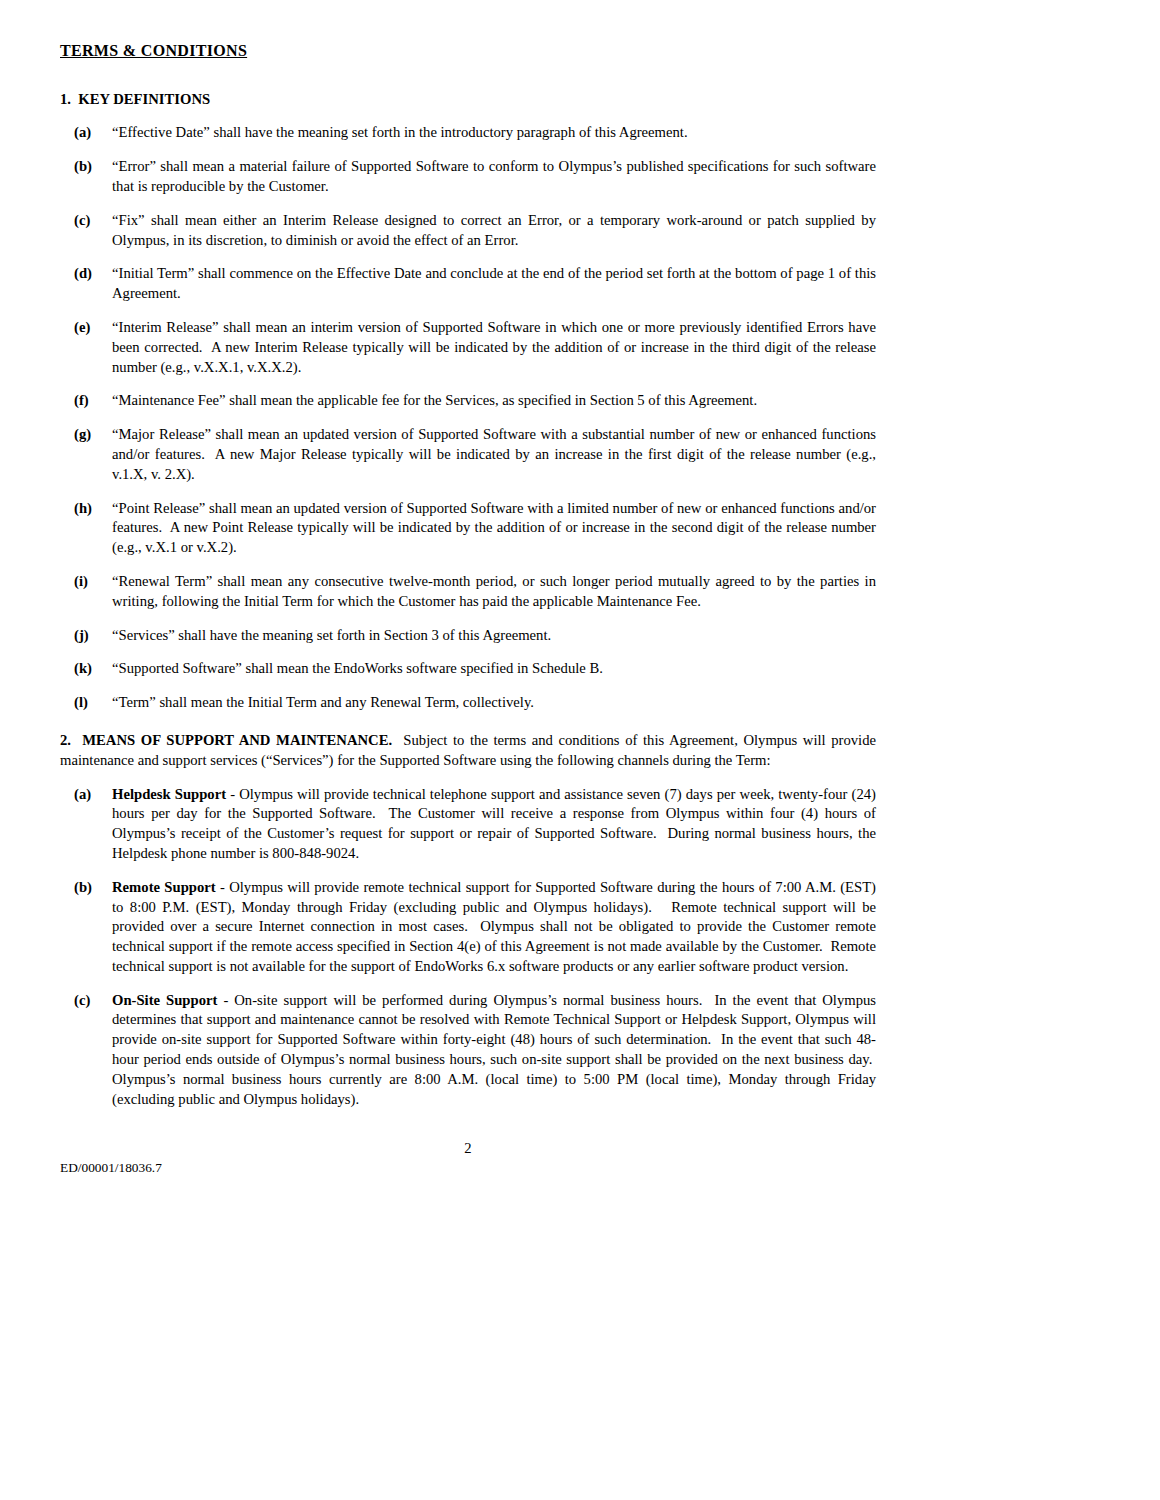TERMS & CONDITIONS
1. KEY DEFINITIONS
(a)“Effective Date” shall have the meaning set forth in the introductory paragraph of this Agreement.
(b)“Error” shall mean a material failure of Supported Software to conform to Olympus’s published specifications for such software that is reproducible by the Customer.
(c)“Fix” shall mean either an Interim Release designed to correct an Error, or a temporary work-around or patch supplied by Olympus, in its discretion, to diminish or avoid the effect of an Error.
(d)“Initial Term” shall commence on the Effective Date and conclude at the end of the period set forth at the bottom of page 1 of this Agreement.
(e)“Interim Release” shall mean an interim version of Supported Software in which one or more previously identified Errors have been corrected. A new Interim Release typically will be indicated by the addition of or increase in the third digit of the release number (e.g., v.X.X.1, v.X.X.2).
(f)“Maintenance Fee” shall mean the applicable fee for the Services, as specified in Section 5 of this Agreement.
(g)“Major Release” shall mean an updated version of Supported Software with a substantial number of new or enhanced functions and/or features. A new Major Release typically will be indicated by an increase in the first digit of the release number (e.g., v.1.X, v. 2.X).
(h)“Point Release” shall mean an updated version of Supported Software with a limited number of new or enhanced functions and/or features. A new Point Release typically will be indicated by the addition of or increase in the second digit of the release number (e.g., v.X.1 or v.X.2).
(i)“Renewal Term” shall mean any consecutive twelve-month period, or such longer period mutually agreed to by the parties in writing, following the Initial Term for which the Customer has paid the applicable Maintenance Fee.
(j)“Services” shall have the meaning set forth in Section 3 of this Agreement.
(k)“Supported Software” shall mean the EndoWorks software specified in Schedule B.
(l)“Term” shall mean the Initial Term and any Renewal Term, collectively.
2. MEANS OF SUPPORT AND MAINTENANCE. Subject to the terms and conditions of this Agreement, Olympus will provide maintenance and support services (“Services”) for the Supported Software using the following channels during the Term:
(a) Helpdesk Support - Olympus will provide technical telephone support and assistance seven (7) days per week, twenty-four (24) hours per day for the Supported Software. The Customer will receive a response from Olympus within four (4) hours of Olympus’s receipt of the Customer’s request for support or repair of Supported Software. During normal business hours, the Helpdesk phone number is 800-848-9024.
(b) Remote Support - Olympus will provide remote technical support for Supported Software during the hours of 7:00 A.M. (EST) to 8:00 P.M. (EST), Monday through Friday (excluding public and Olympus holidays). Remote technical support will be provided over a secure Internet connection in most cases. Olympus shall not be obligated to provide the Customer remote technical support if the remote access specified in Section 4(e) of this Agreement is not made available by the Customer. Remote technical support is not available for the support of EndoWorks 6.x software products or any earlier software product version.
(c) On-Site Support - On-site support will be performed during Olympus’s normal business hours. In the event that Olympus determines that support and maintenance cannot be resolved with Remote Technical Support or Helpdesk Support, Olympus will provide on-site support for Supported Software within forty-eight (48) hours of such determination. In the event that such 48-hour period ends outside of Olympus’s normal business hours, such on-site support shall be provided on the next business day. Olympus’s normal business hours currently are 8:00 A.M. (local time) to 5:00 PM (local time), Monday through Friday (excluding public and Olympus holidays).
2
ED/00001/18036.7